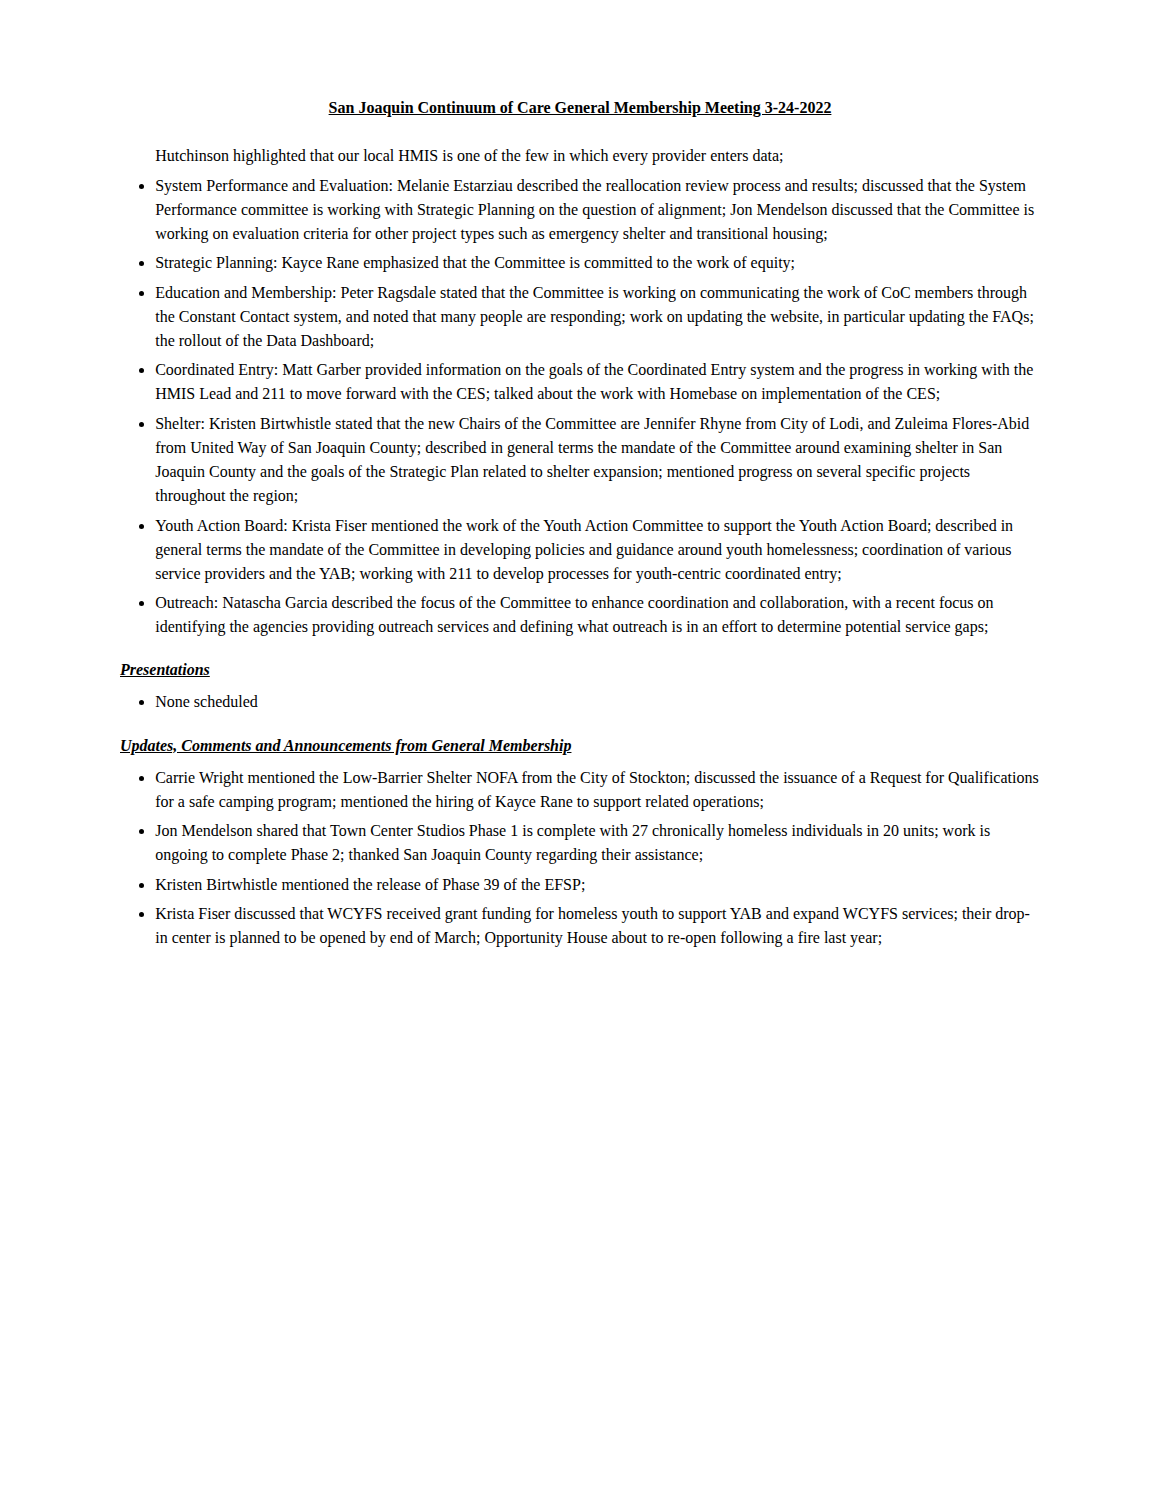San Joaquin Continuum of Care General Membership Meeting 3-24-2022
Hutchinson highlighted that our local HMIS is one of the few in which every provider enters data;
System Performance and Evaluation: Melanie Estarziau described the reallocation review process and results; discussed that the System Performance committee is working with Strategic Planning on the question of alignment; Jon Mendelson discussed that the Committee is working on evaluation criteria for other project types such as emergency shelter and transitional housing;
Strategic Planning: Kayce Rane emphasized that the Committee is committed to the work of equity;
Education and Membership: Peter Ragsdale stated that the Committee is working on communicating the work of CoC members through the Constant Contact system, and noted that many people are responding; work on updating the website, in particular updating the FAQs; the rollout of the Data Dashboard;
Coordinated Entry: Matt Garber provided information on the goals of the Coordinated Entry system and the progress in working with the HMIS Lead and 211 to move forward with the CES; talked about the work with Homebase on implementation of the CES;
Shelter: Kristen Birtwhistle stated that the new Chairs of the Committee are Jennifer Rhyne from City of Lodi, and Zuleima Flores-Abid from United Way of San Joaquin County; described in general terms the mandate of the Committee around examining shelter in San Joaquin County and the goals of the Strategic Plan related to shelter expansion; mentioned progress on several specific projects throughout the region;
Youth Action Board: Krista Fiser mentioned the work of the Youth Action Committee to support the Youth Action Board; described in general terms the mandate of the Committee in developing policies and guidance around youth homelessness; coordination of various service providers and the YAB; working with 211 to develop processes for youth-centric coordinated entry;
Outreach: Natascha Garcia described the focus of the Committee to enhance coordination and collaboration, with a recent focus on identifying the agencies providing outreach services and defining what outreach is in an effort to determine potential service gaps;
Presentations
None scheduled
Updates, Comments and Announcements from General Membership
Carrie Wright mentioned the Low-Barrier Shelter NOFA from the City of Stockton; discussed the issuance of a Request for Qualifications for a safe camping program; mentioned the hiring of Kayce Rane to support related operations;
Jon Mendelson shared that Town Center Studios Phase 1 is complete with 27 chronically homeless individuals in 20 units; work is ongoing to complete Phase 2; thanked San Joaquin County regarding their assistance;
Kristen Birtwhistle mentioned the release of Phase 39 of the EFSP;
Krista Fiser discussed that WCYFS received grant funding for homeless youth to support YAB and expand WCYFS services; their drop-in center is planned to be opened by end of March; Opportunity House about to re-open following a fire last year;